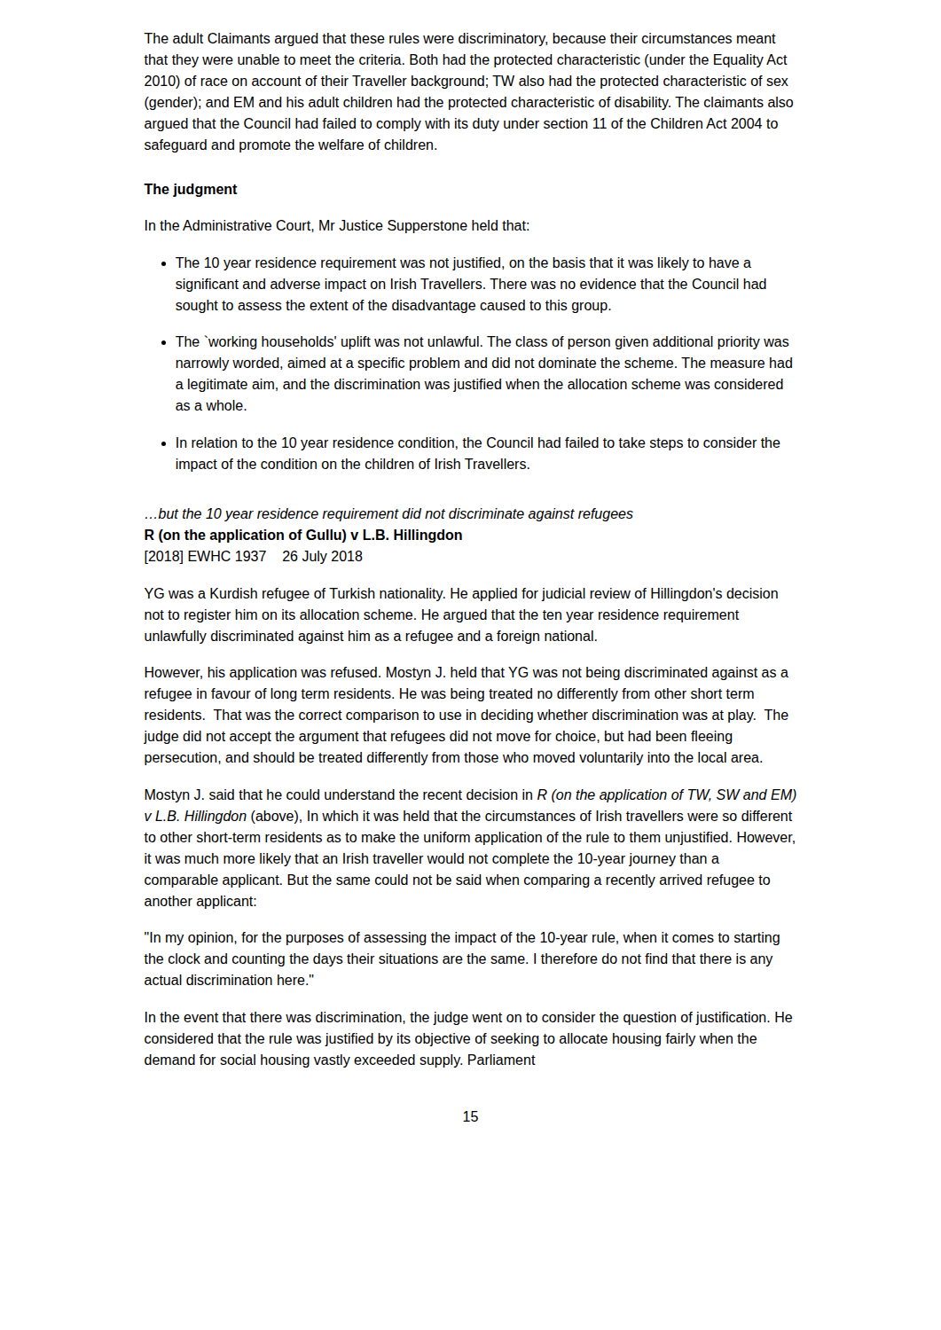The adult Claimants argued that these rules were discriminatory, because their circumstances meant that they were unable to meet the criteria. Both had the protected characteristic (under the Equality Act 2010) of race on account of their Traveller background; TW also had the protected characteristic of sex (gender); and EM and his adult children had the protected characteristic of disability. The claimants also argued that the Council had failed to comply with its duty under section 11 of the Children Act 2004 to safeguard and promote the welfare of children.
The judgment
In the Administrative Court, Mr Justice Supperstone held that:
The 10 year residence requirement was not justified, on the basis that it was likely to have a significant and adverse impact on Irish Travellers. There was no evidence that the Council had sought to assess the extent of the disadvantage caused to this group.
The `working households' uplift was not unlawful. The class of person given additional priority was narrowly worded, aimed at a specific problem and did not dominate the scheme. The measure had a legitimate aim, and the discrimination was justified when the allocation scheme was considered as a whole.
In relation to the 10 year residence condition, the Council had failed to take steps to consider the impact of the condition on the children of Irish Travellers.
…but the 10 year residence requirement did not discriminate against refugees R (on the application of Gullu) v L.B. Hillingdon
[2018] EWHC 1937 26 July 2018
YG was a Kurdish refugee of Turkish nationality. He applied for judicial review of Hillingdon's decision not to register him on its allocation scheme. He argued that the ten year residence requirement unlawfully discriminated against him as a refugee and a foreign national.
However, his application was refused. Mostyn J. held that YG was not being discriminated against as a refugee in favour of long term residents. He was being treated no differently from other short term residents. That was the correct comparison to use in deciding whether discrimination was at play. The judge did not accept the argument that refugees did not move for choice, but had been fleeing persecution, and should be treated differently from those who moved voluntarily into the local area.
Mostyn J. said that he could understand the recent decision in R (on the application of TW, SW and EM) v L.B. Hillingdon (above), In which it was held that the circumstances of Irish travellers were so different to other short-term residents as to make the uniform application of the rule to them unjustified. However, it was much more likely that an Irish traveller would not complete the 10-year journey than a comparable applicant. But the same could not be said when comparing a recently arrived refugee to another applicant:
"In my opinion, for the purposes of assessing the impact of the 10-year rule, when it comes to starting the clock and counting the days their situations are the same. I therefore do not find that there is any actual discrimination here."
In the event that there was discrimination, the judge went on to consider the question of justification. He considered that the rule was justified by its objective of seeking to allocate housing fairly when the demand for social housing vastly exceeded supply. Parliament
15